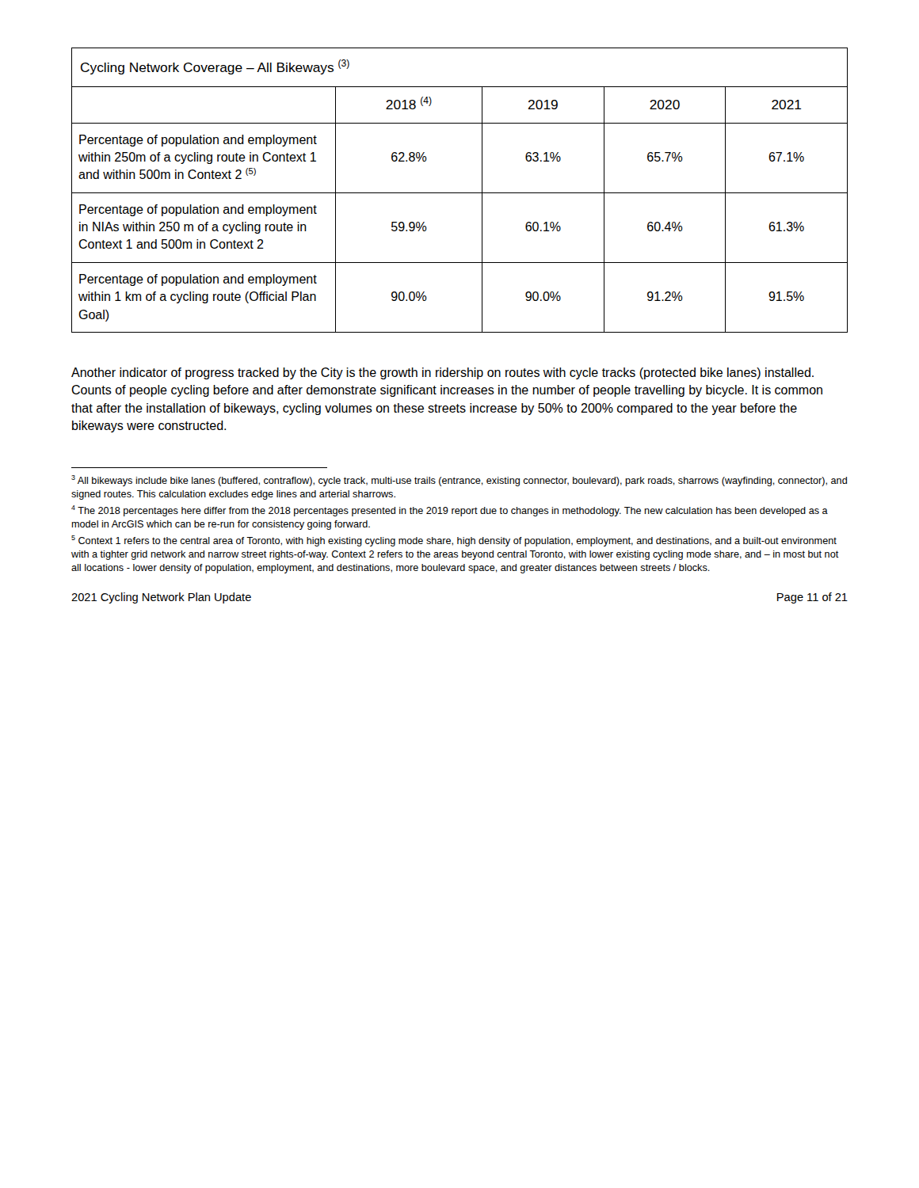Cycling Network Coverage – All Bikeways (3)
| | 2018 (4) | 2019 | 2020 | 2021 |
| --- | --- | --- | --- | --- |
| Percentage of population and employment within 250m of a cycling route in Context 1 and within 500m in Context 2 (5) | 62.8% | 63.1% | 65.7% | 67.1% |
| Percentage of population and employment in NIAs within 250 m of a cycling route in Context 1 and 500m in Context 2 | 59.9% | 60.1% | 60.4% | 61.3% |
| Percentage of population and employment within 1 km of a cycling route (Official Plan Goal) | 90.0% | 90.0% | 91.2% | 91.5% |
Another indicator of progress tracked by the City is the growth in ridership on routes with cycle tracks (protected bike lanes) installed. Counts of people cycling before and after demonstrate significant increases in the number of people travelling by bicycle. It is common that after the installation of bikeways, cycling volumes on these streets increase by 50% to 200% compared to the year before the bikeways were constructed.
3 All bikeways include bike lanes (buffered, contraflow), cycle track, multi-use trails (entrance, existing connector, boulevard), park roads, sharrows (wayfinding, connector), and signed routes. This calculation excludes edge lines and arterial sharrows.
4 The 2018 percentages here differ from the 2018 percentages presented in the 2019 report due to changes in methodology. The new calculation has been developed as a model in ArcGIS which can be re-run for consistency going forward.
5 Context 1 refers to the central area of Toronto, with high existing cycling mode share, high density of population, employment, and destinations, and a built-out environment with a tighter grid network and narrow street rights-of-way. Context 2 refers to the areas beyond central Toronto, with lower existing cycling mode share, and – in most but not all locations - lower density of population, employment, and destinations, more boulevard space, and greater distances between streets / blocks.
2021 Cycling Network Plan Update Page 11 of 21